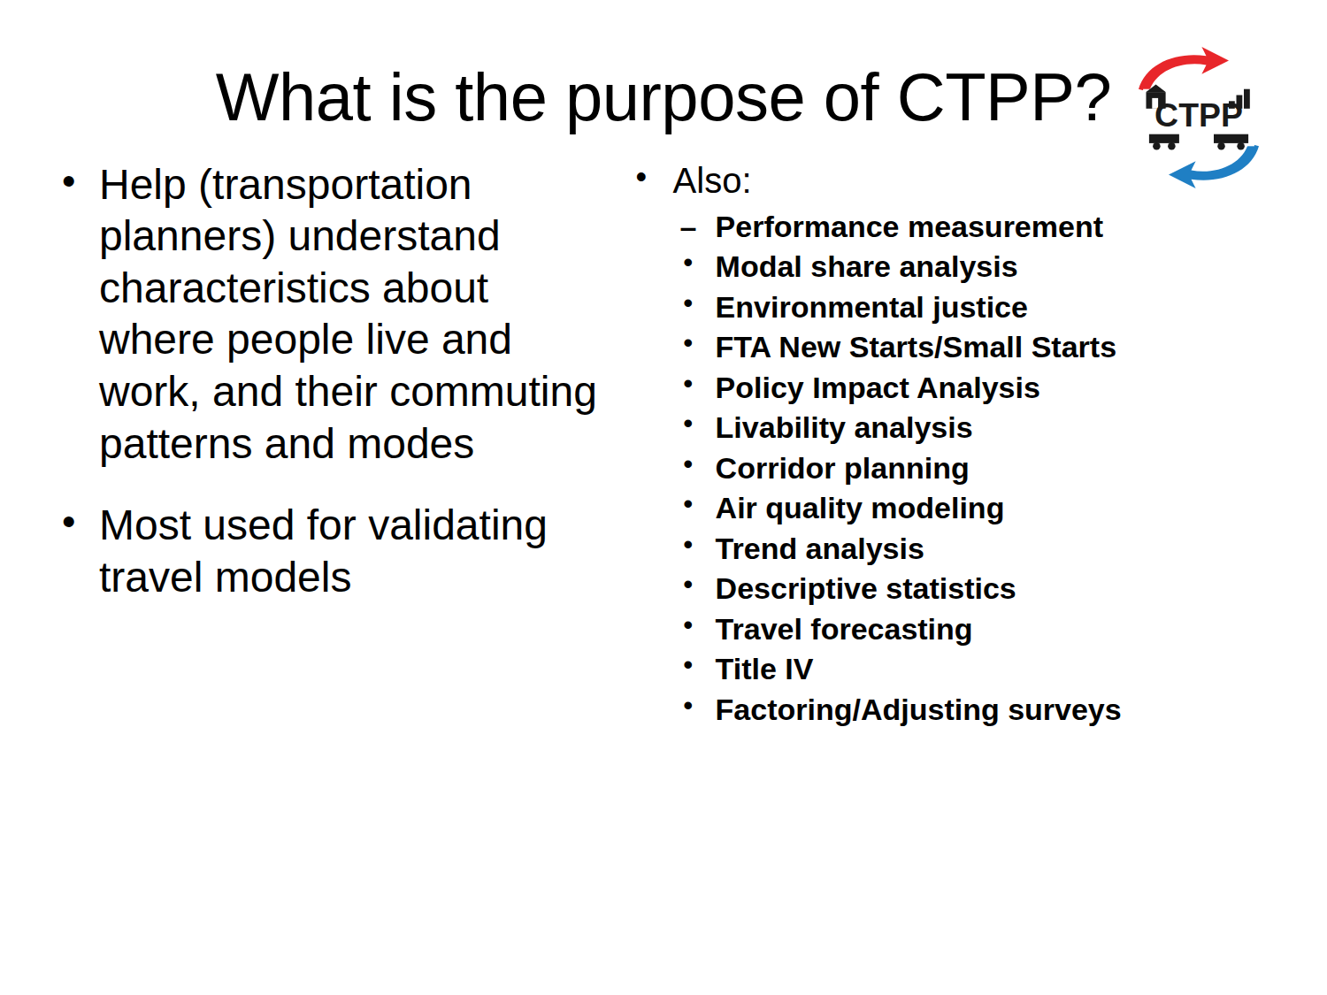CTPP
What is the purpose of CTPP?
Help (transportation planners) understand characteristics about where people live and work, and their commuting patterns and modes
Most used for validating travel models
Also:
Performance measurement
Modal share analysis
Environmental justice
FTA New Starts/Small Starts
Policy Impact Analysis
Livability analysis
Corridor planning
Air quality modeling
Trend analysis
Descriptive statistics
Travel forecasting
Title IV
Factoring/Adjusting surveys